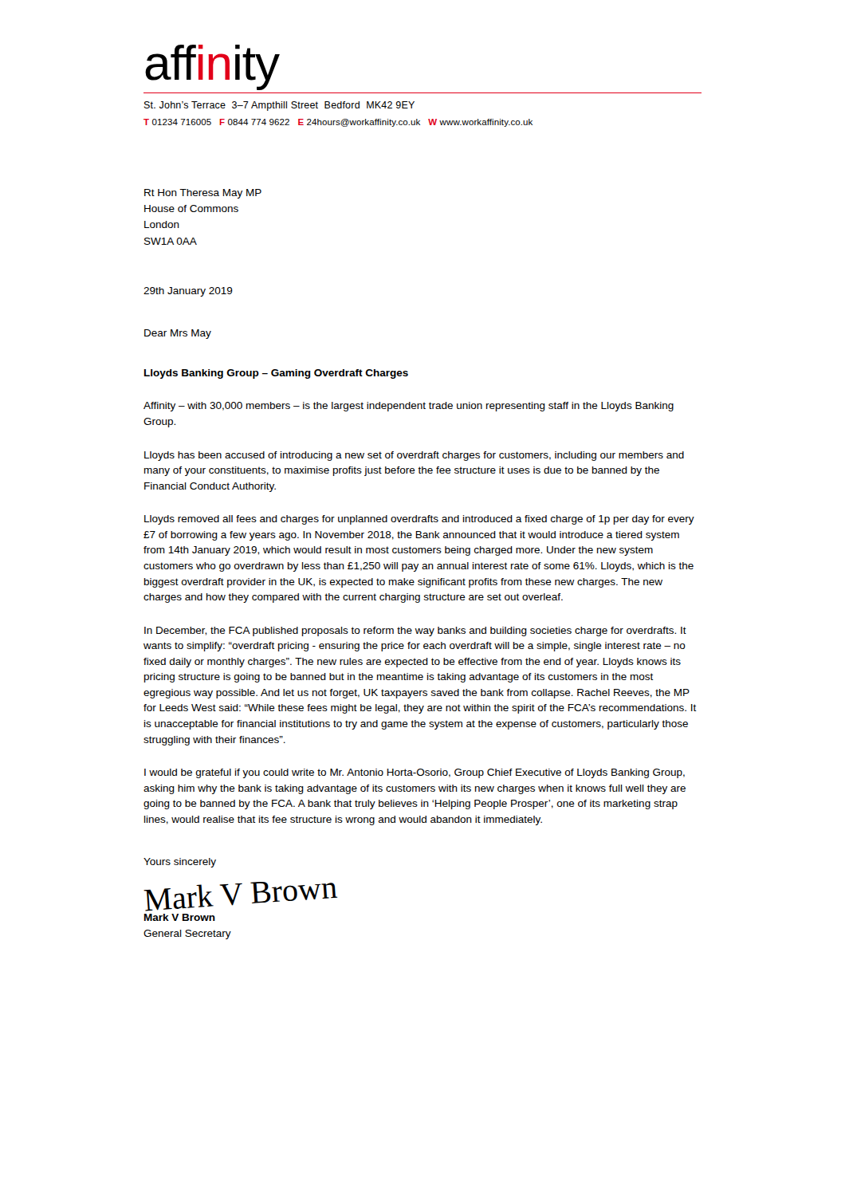affinity
St. John’s Terrace 3–7 Ampthill Street Bedford MK42 9EY
T 01234 716005 F 0844 774 9622 E 24hours@workaffinity.co.uk W www.workaffinity.co.uk
Rt Hon Theresa May MP
House of Commons
London
SW1A 0AA
29th January 2019
Dear Mrs May
Lloyds Banking Group – Gaming Overdraft Charges
Affinity – with 30,000 members – is the largest independent trade union representing staff in the Lloyds Banking Group.
Lloyds has been accused of introducing a new set of overdraft charges for customers, including our members and many of your constituents, to maximise profits just before the fee structure it uses is due to be banned by the Financial Conduct Authority.
Lloyds removed all fees and charges for unplanned overdrafts and introduced a fixed charge of 1p per day for every £7 of borrowing a few years ago. In November 2018, the Bank announced that it would introduce a tiered system from 14th January 2019, which would result in most customers being charged more. Under the new system customers who go overdrawn by less than £1,250 will pay an annual interest rate of some 61%. Lloyds, which is the biggest overdraft provider in the UK, is expected to make significant profits from these new charges. The new charges and how they compared with the current charging structure are set out overleaf.
In December, the FCA published proposals to reform the way banks and building societies charge for overdrafts. It wants to simplify: “overdraft pricing - ensuring the price for each overdraft will be a simple, single interest rate – no fixed daily or monthly charges”. The new rules are expected to be effective from the end of year. Lloyds knows its pricing structure is going to be banned but in the meantime is taking advantage of its customers in the most egregious way possible. And let us not forget, UK taxpayers saved the bank from collapse. Rachel Reeves, the MP for Leeds West said: “While these fees might be legal, they are not within the spirit of the FCA’s recommendations. It is unacceptable for financial institutions to try and game the system at the expense of customers, particularly those struggling with their finances”.
I would be grateful if you could write to Mr. Antonio Horta-Osorio, Group Chief Executive of Lloyds Banking Group, asking him why the bank is taking advantage of its customers with its new charges when it knows full well they are going to be banned by the FCA. A bank that truly believes in ‘Helping People Prosper’, one of its marketing strap lines, would realise that its fee structure is wrong and would abandon it immediately.
Yours sincerely
Mark V Brown
Mark V Brown
General Secretary